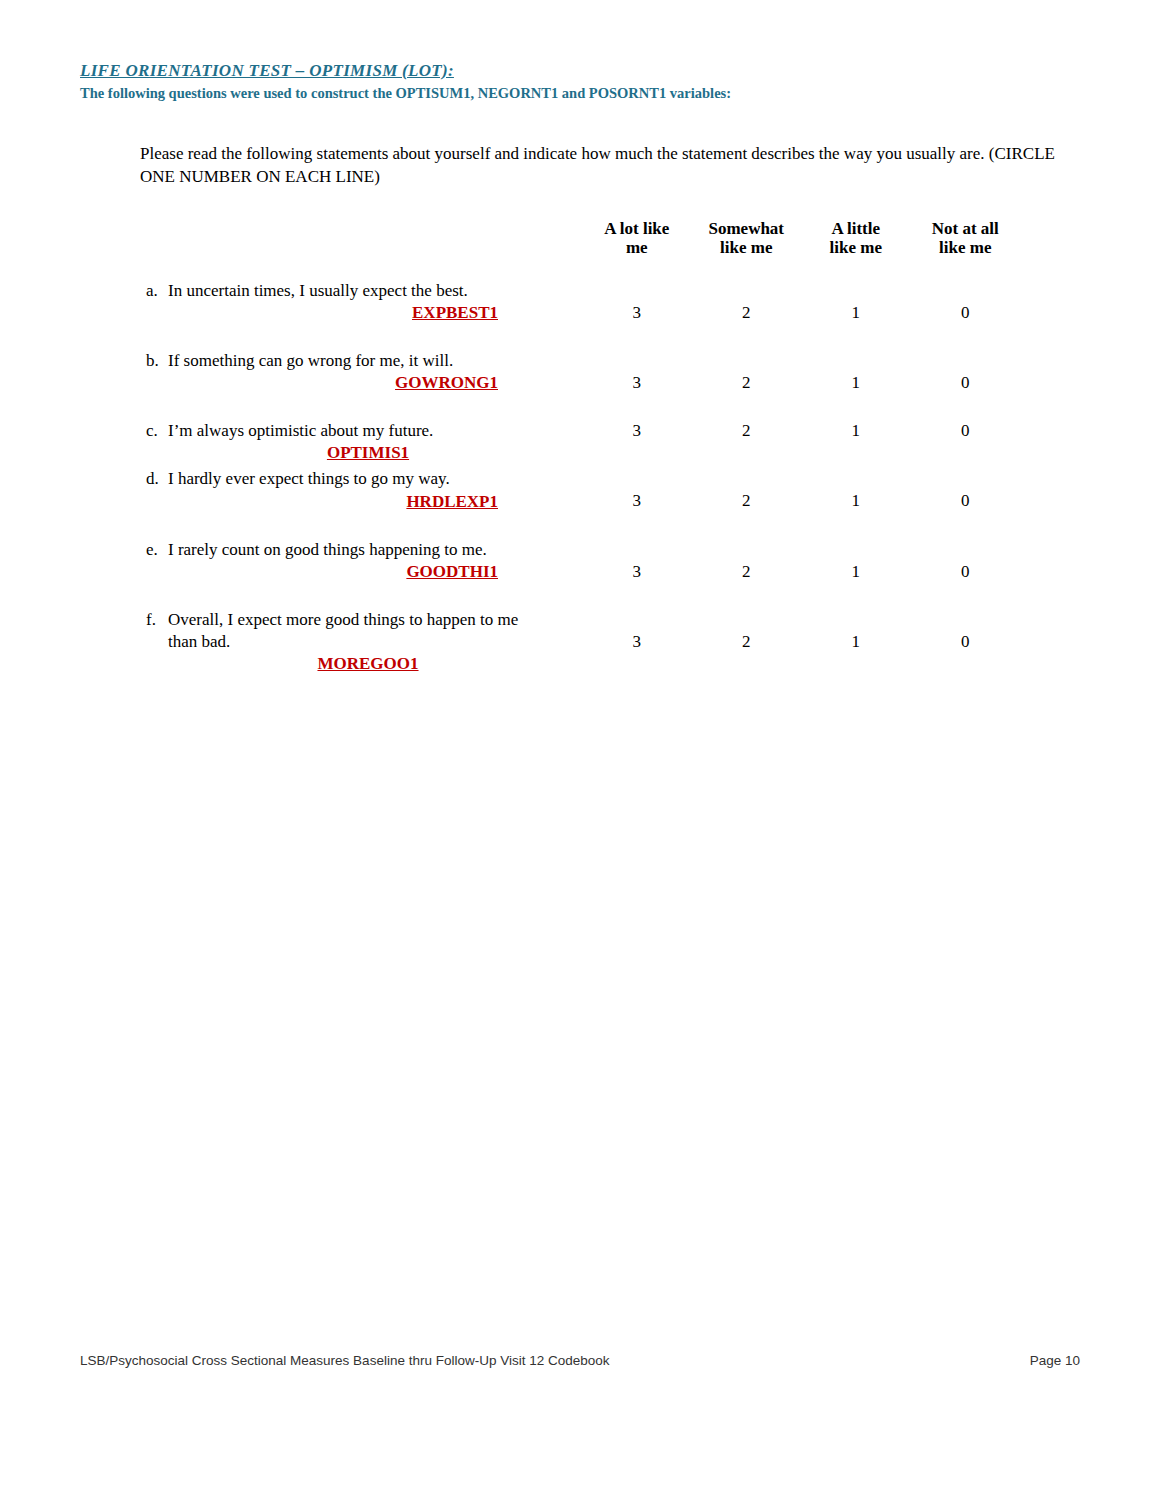LIFE ORIENTATION TEST – OPTIMISM (LOT):
The following questions were used to construct the OPTISUM1, NEGORNT1 and POSORNT1 variables:
Please read the following statements about yourself and indicate how much the statement describes the way you usually are. (CIRCLE ONE NUMBER ON EACH LINE)
| | A lot like me | Somewhat like me | A little like me | Not at all like me |
| --- | --- | --- | --- | --- |
| a. In uncertain times, I usually expect the best. EXPBEST1 | 3 | 2 | 1 | 0 |
| b. If something can go wrong for me, it will. GOWRONG1 | 3 | 2 | 1 | 0 |
| c. I’m always optimistic about my future. OPTIMIS1 | 3 | 2 | 1 | 0 |
| d. I hardly ever expect things to go my way. HRDLEXP1 | 3 | 2 | 1 | 0 |
| e. I rarely count on good things happening to me. GOODTHI1 | 3 | 2 | 1 | 0 |
| f. Overall, I expect more good things to happen to me than bad. MOREGOO1 | 3 | 2 | 1 | 0 |
LSB/Psychosocial Cross Sectional Measures Baseline thru Follow-Up Visit 12 Codebook Page 10